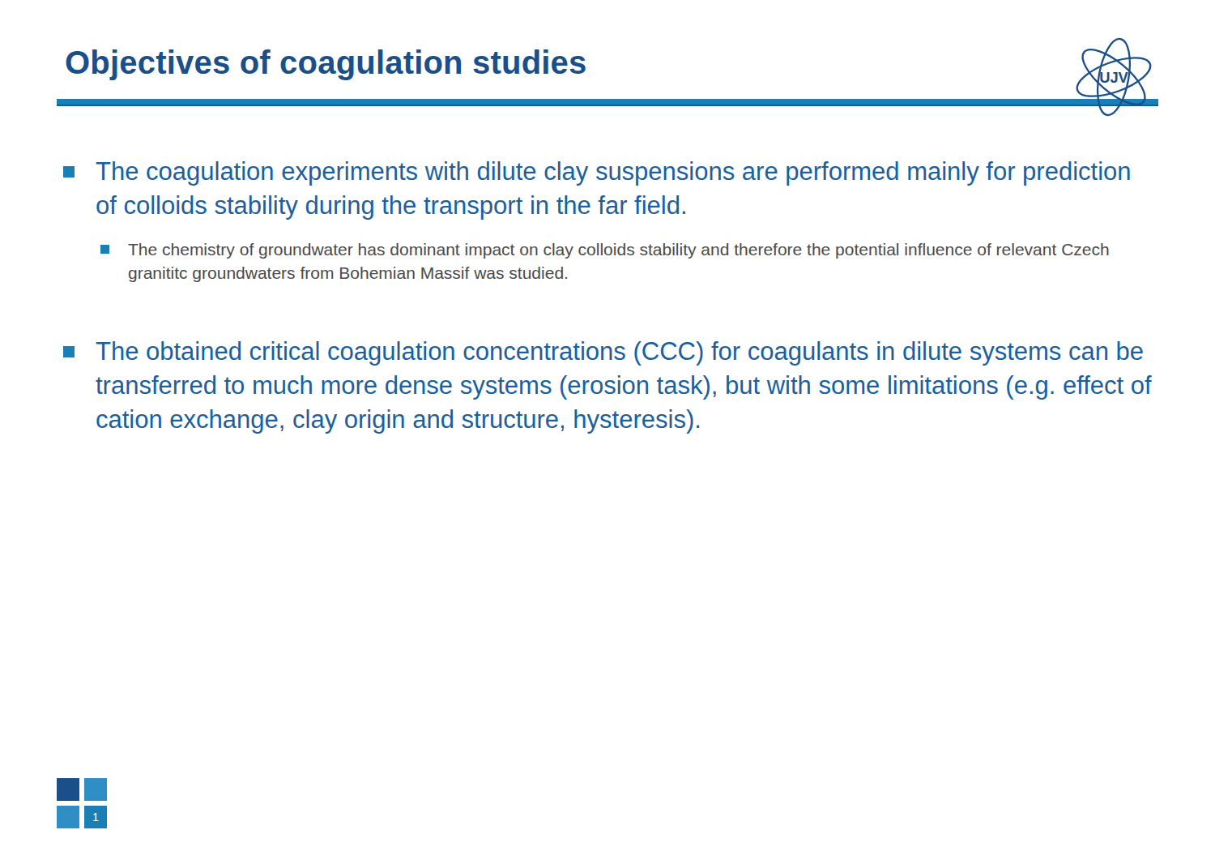UJV
Objectives of coagulation studies
The coagulation experiments with dilute clay suspensions are performed mainly for prediction of colloids stability during the transport in the far field.
The chemistry of groundwater has dominant impact on clay colloids stability and therefore the potential influence of relevant Czech granititc groundwaters from Bohemian Massif was studied.
The obtained critical coagulation concentrations (CCC) for coagulants in dilute systems can be transferred to much more dense systems (erosion task), but with some limitations (e.g. effect of cation exchange, clay origin and structure, hysteresis).
1